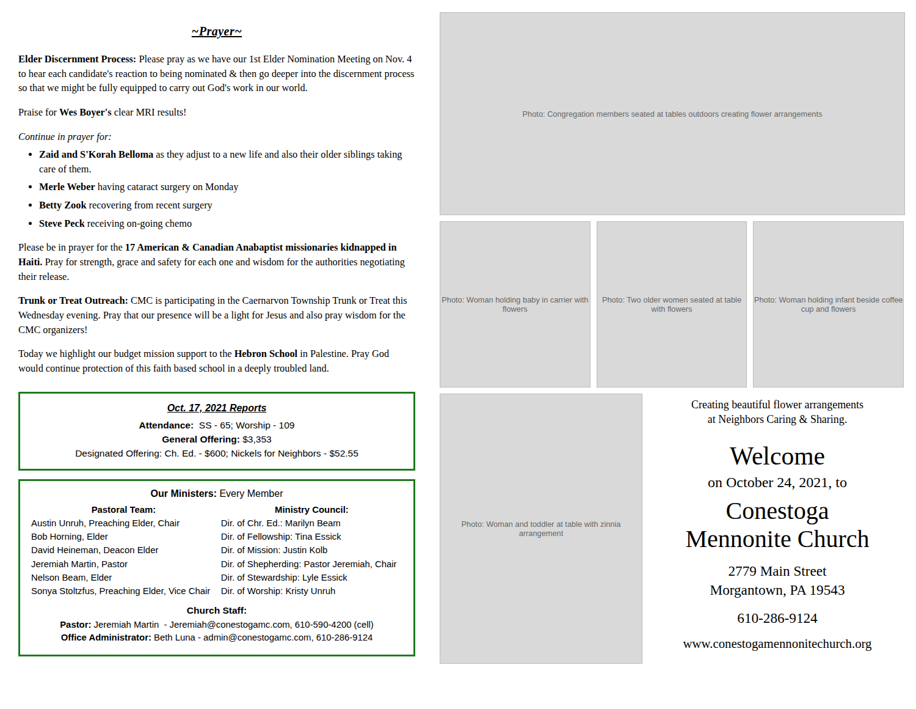~Prayer~
Elder Discernment Process: Please pray as we have our 1st Elder Nomination Meeting on Nov. 4 to hear each candidate's reaction to being nominated & then go deeper into the discernment process so that we might be fully equipped to carry out God's work in our world.
Praise for Wes Boyer's clear MRI results!
Continue in prayer for:
Zaid and S'Korah Belloma as they adjust to a new life and also their older siblings taking care of them.
Merle Weber having cataract surgery on Monday
Betty Zook recovering from recent surgery
Steve Peck receiving on-going chemo
Please be in prayer for the 17 American & Canadian Anabaptist missionaries kidnapped in Haiti. Pray for strength, grace and safety for each one and wisdom for the authorities negotiating their release.
Trunk or Treat Outreach: CMC is participating in the Caernarvon Township Trunk or Treat this Wednesday evening. Pray that our presence will be a light for Jesus and also pray wisdom for the CMC organizers!
Today we highlight our budget mission support to the Hebron School in Palestine. Pray God would continue protection of this faith based school in a deeply troubled land.
Oct. 17, 2021 Reports
Attendance: SS - 65; Worship - 109
General Offering: $3,353
Designated Offering: Ch. Ed. - $600; Nickels for Neighbors - $52.55
Our Ministers: Every Member
| Pastoral Team: | Ministry Council: |
| --- | --- |
| Austin Unruh, Preaching Elder, Chair | Dir. of Chr. Ed.: Marilyn Beam |
| Bob Horning, Elder | Dir. of Fellowship: Tina Essick |
| David Heineman, Deacon Elder | Dir. of Mission: Justin Kolb |
| Jeremiah Martin, Pastor | Dir. of Shepherding: Pastor Jeremiah, Chair |
| Nelson Beam, Elder | Dir. of Stewardship: Lyle Essick |
| Sonya Stoltzfus, Preaching Elder, Vice Chair | Dir. of Worship: Kristy Unruh |
Church Staff:
Pastor: Jeremiah Martin - Jeremiah@conestogamc.com, 610-590-4200 (cell)
Office Administrator: Beth Luna - admin@conestogamc.com, 610-286-9124
Photo: Congregation members seated at tables outdoors creating flower arrangements
Photo: Woman holding baby in carrier with flowers
Photo: Two older women seated at table with flowers
Photo: Woman holding infant beside coffee cup and flowers
Photo: Woman and toddler at table with zinnia arrangement
Creating beautiful flower arrangements
at Neighbors Caring & Sharing.
Welcome
on October 24, 2021, to
Conestoga
Mennonite Church
2779 Main Street
Morgantown, PA 19543
610-286-9124
www.conestogamennonitechurch.org